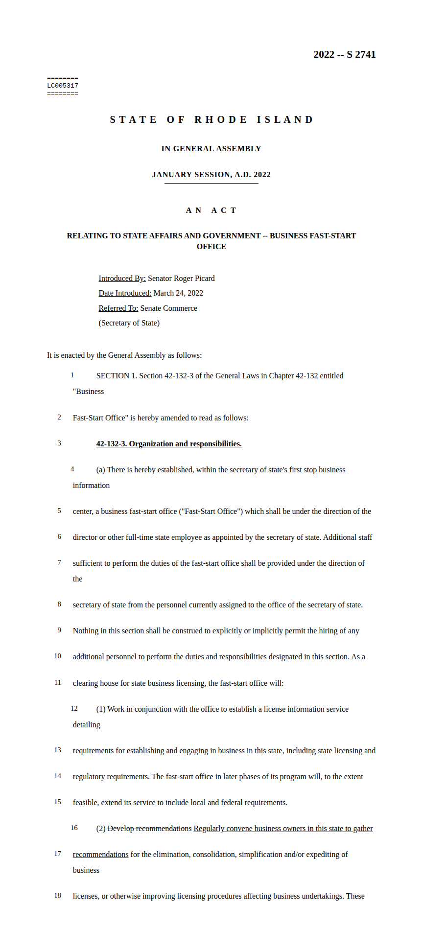2022 -- S 2741
========
LC005317
========
S T A T E O F R H O D E I S L A N D
IN GENERAL ASSEMBLY
JANUARY SESSION, A.D. 2022
A N A C T
RELATING TO STATE AFFAIRS AND GOVERNMENT -- BUSINESS FAST-START
OFFICE
Introduced By: Senator Roger Picard
Date Introduced: March 24, 2022
Referred To: Senate Commerce
(Secretary of State)
It is enacted by the General Assembly as follows:
SECTION 1. Section 42-132-3 of the General Laws in Chapter 42-132 entitled "Business
Fast-Start Office" is hereby amended to read as follows:
42-132-3. Organization and responsibilities.
(a) There is hereby established, within the secretary of state's first stop business information
center, a business fast-start office ("Fast-Start Office") which shall be under the direction of the
director or other full-time state employee as appointed by the secretary of state. Additional staff
sufficient to perform the duties of the fast-start office shall be provided under the direction of the
secretary of state from the personnel currently assigned to the office of the secretary of state.
Nothing in this section shall be construed to explicitly or implicitly permit the hiring of any
additional personnel to perform the duties and responsibilities designated in this section. As a
clearing house for state business licensing, the fast-start office will:
(1) Work in conjunction with the office to establish a license information service detailing
requirements for establishing and engaging in business in this state, including state licensing and
regulatory requirements. The fast-start office in later phases of its program will, to the extent
feasible, extend its service to include local and federal requirements.
(2) Develop recommendations Regularly convene business owners in this state to gather
recommendations for the elimination, consolidation, simplification and/or expediting of business
licenses, or otherwise improving licensing procedures affecting business undertakings. These